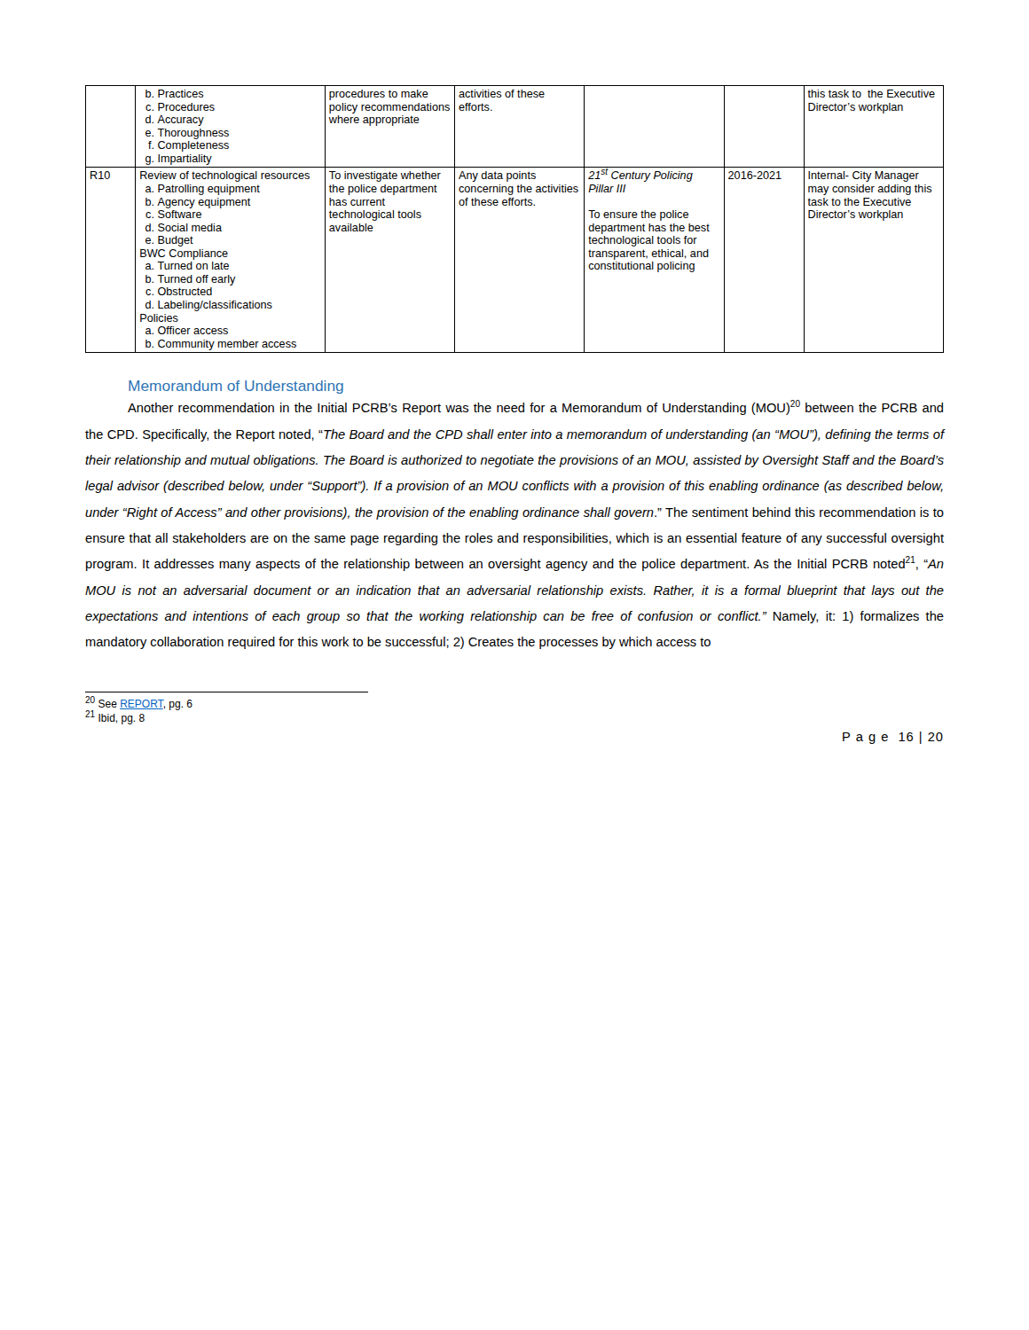| | Practices Procedures Accuracy Thoroughness Completeness Impartiality | procedures to make policy recommendations where appropriate | activities of these efforts. | | | this task to the Executive Director’s workplan |
| R10 | Review of technological resources Patrolling equipment Agency equipment Software Social media Budget BWC Compliance Turned on late Turned off early Obstructed Labeling/classifications Policies Officer access Community member access | To investigate whether the police department has current technological tools available | Any data points concerning the activities of these efforts. | 21 st Century Policing Pillar III To ensure the police department has the best technological tools for transparent, ethical, and constitutional policing | 2016-2021 | Internal- City Manager may consider adding this task to the Executive Director’s workplan |
Memorandum of Understanding
Another recommendation in the Initial PCRB’s Report was the need for a Memorandum of Understanding (MOU)20 between the PCRB and the CPD. Specifically, the Report noted, “The Board and the CPD shall enter into a memorandum of understanding (an “MOU”), defining the terms of their relationship and mutual obligations. The Board is authorized to negotiate the provisions of an MOU, assisted by Oversight Staff and the Board’s legal advisor (described below, under “Support”). If a provision of an MOU conflicts with a provision of this enabling ordinance (as described below, under “Right of Access” and other provisions), the provision of the enabling ordinance shall govern.” The sentiment behind this recommendation is to ensure that all stakeholders are on the same page regarding the roles and responsibilities, which is an essential feature of any successful oversight program. It addresses many aspects of the relationship between an oversight agency and the police department. As the Initial PCRB noted21, “An MOU is not an adversarial document or an indication that an adversarial relationship exists. Rather, it is a formal blueprint that lays out the expectations and intentions of each group so that the working relationship can be free of confusion or conflict.” Namely, it: 1) formalizes the mandatory collaboration required for this work to be successful; 2) Creates the processes by which access to
20 See REPORT, pg. 6
21 Ibid, pg. 8
P a g e 16 | 20